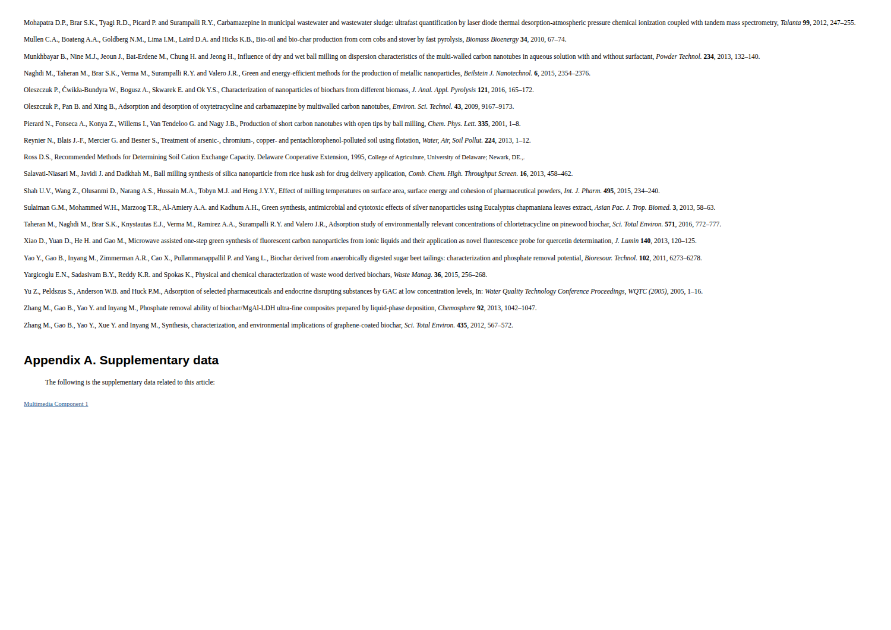Mohapatra D.P., Brar S.K., Tyagi R.D., Picard P. and Surampalli R.Y., Carbamazepine in municipal wastewater and wastewater sludge: ultrafast quantification by laser diode thermal desorption-atmospheric pressure chemical ionization coupled with tandem mass spectrometry, Talanta 99, 2012, 247–255.
Mullen C.A., Boateng A.A., Goldberg N.M., Lima I.M., Laird D.A. and Hicks K.B., Bio-oil and bio-char production from corn cobs and stover by fast pyrolysis, Biomass Bioenergy 34, 2010, 67–74.
Munkhbayar B., Nine M.J., Jeoun J., Bat-Erdene M., Chung H. and Jeong H., Influence of dry and wet ball milling on dispersion characteristics of the multi-walled carbon nanotubes in aqueous solution with and without surfactant, Powder Technol. 234, 2013, 132–140.
Naghdi M., Taheran M., Brar S.K., Verma M., Surampalli R.Y. and Valero J.R., Green and energy-efficient methods for the production of metallic nanoparticles, Beilstein J. Nanotechnol. 6, 2015, 2354–2376.
Oleszczuk P., Ćwikła-Bundyra W., Bogusz A., Skwarek E. and Ok Y.S., Characterization of nanoparticles of biochars from different biomass, J. Anal. Appl. Pyrolysis 121, 2016, 165–172.
Oleszczuk P., Pan B. and Xing B., Adsorption and desorption of oxytetracycline and carbamazepine by multiwalled carbon nanotubes, Environ. Sci. Technol. 43, 2009, 9167–9173.
Pierard N., Fonseca A., Konya Z., Willems I., Van Tendeloo G. and Nagy J.B., Production of short carbon nanotubes with open tips by ball milling, Chem. Phys. Lett. 335, 2001, 1–8.
Reynier N., Blais J.-F., Mercier G. and Besner S., Treatment of arsenic-, chromium-, copper- and pentachlorophenol-polluted soil using flotation, Water, Air, Soil Pollut. 224, 2013, 1–12.
Ross D.S., Recommended Methods for Determining Soil Cation Exchange Capacity. Delaware Cooperative Extension, 1995, College of Agriculture, University of Delaware; Newark, DE.,.
Salavati-Niasari M., Javidi J. and Dadkhah M., Ball milling synthesis of silica nanoparticle from rice husk ash for drug delivery application, Comb. Chem. High. Throughput Screen. 16, 2013, 458–462.
Shah U.V., Wang Z., Olusanmi D., Narang A.S., Hussain M.A., Tobyn M.J. and Heng J.Y.Y., Effect of milling temperatures on surface area, surface energy and cohesion of pharmaceutical powders, Int. J. Pharm. 495, 2015, 234–240.
Sulaiman G.M., Mohammed W.H., Marzoog T.R., Al-Amiery A.A. and Kadhum A.H., Green synthesis, antimicrobial and cytotoxic effects of silver nanoparticles using Eucalyptus chapmaniana leaves extract, Asian Pac. J. Trop. Biomed. 3, 2013, 58–63.
Taheran M., Naghdi M., Brar S.K., Knystautas E.J., Verma M., Ramirez A.A., Surampalli R.Y. and Valero J.R., Adsorption study of environmentally relevant concentrations of chlortetracycline on pinewood biochar, Sci. Total Environ. 571, 2016, 772–777.
Xiao D., Yuan D., He H. and Gao M., Microwave assisted one-step green synthesis of fluorescent carbon nanoparticles from ionic liquids and their application as novel fluorescence probe for quercetin determination, J. Lumin 140, 2013, 120–125.
Yao Y., Gao B., Inyang M., Zimmerman A.R., Cao X., Pullammanappallil P. and Yang L., Biochar derived from anaerobically digested sugar beet tailings: characterization and phosphate removal potential, Bioresour. Technol. 102, 2011, 6273–6278.
Yargicoglu E.N., Sadasivam B.Y., Reddy K.R. and Spokas K., Physical and chemical characterization of waste wood derived biochars, Waste Manag. 36, 2015, 256–268.
Yu Z., Peldszus S., Anderson W.B. and Huck P.M., Adsorption of selected pharmaceuticals and endocrine disrupting substances by GAC at low concentration levels, In: Water Quality Technology Conference Proceedings, WQTC (2005), 2005, 1–16.
Zhang M., Gao B., Yao Y. and Inyang M., Phosphate removal ability of biochar/MgAl-LDH ultra-fine composites prepared by liquid-phase deposition, Chemosphere 92, 2013, 1042–1047.
Zhang M., Gao B., Yao Y., Xue Y. and Inyang M., Synthesis, characterization, and environmental implications of graphene-coated biochar, Sci. Total Environ. 435, 2012, 567–572.
Appendix A. Supplementary data
The following is the supplementary data related to this article:
Multimedia Component 1